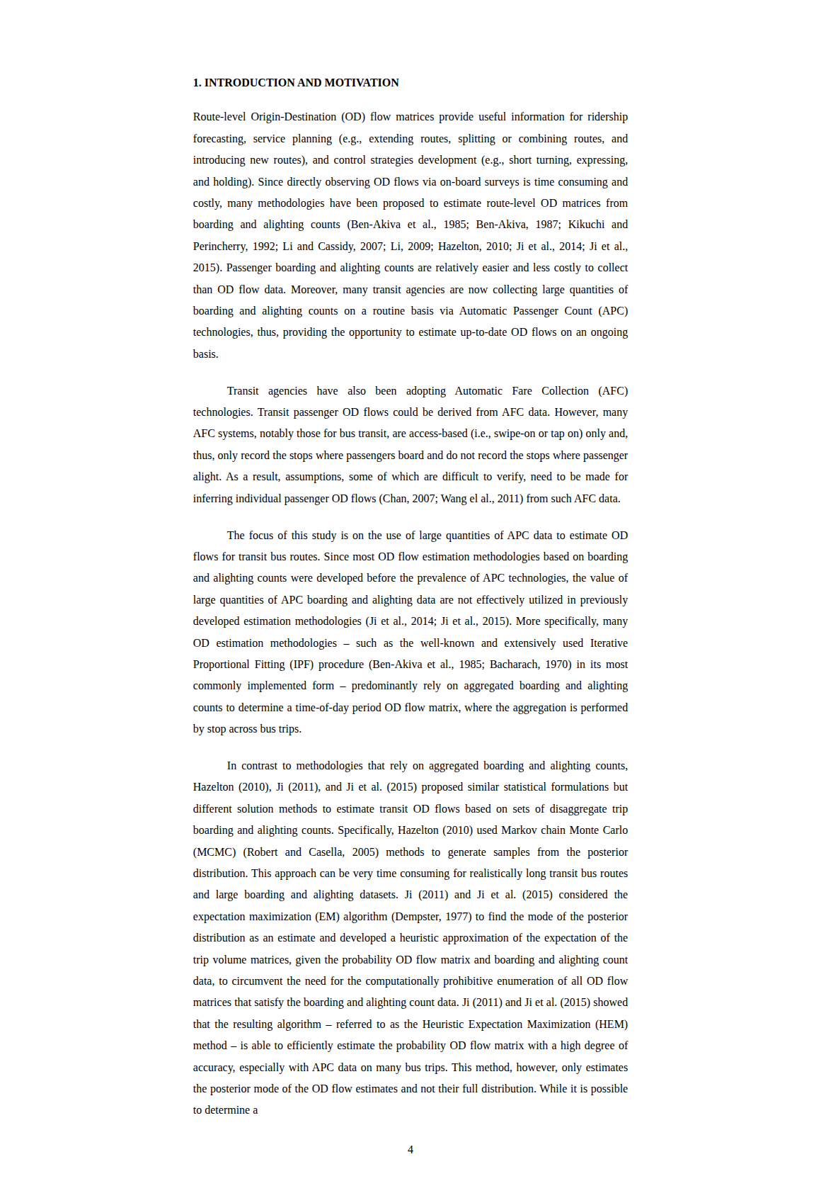1. INTRODUCTION AND MOTIVATION
Route-level Origin-Destination (OD) flow matrices provide useful information for ridership forecasting, service planning (e.g., extending routes, splitting or combining routes, and introducing new routes), and control strategies development (e.g., short turning, expressing, and holding). Since directly observing OD flows via on-board surveys is time consuming and costly, many methodologies have been proposed to estimate route-level OD matrices from boarding and alighting counts (Ben-Akiva et al., 1985; Ben-Akiva, 1987; Kikuchi and Perincherry, 1992; Li and Cassidy, 2007; Li, 2009; Hazelton, 2010; Ji et al., 2014; Ji et al., 2015). Passenger boarding and alighting counts are relatively easier and less costly to collect than OD flow data. Moreover, many transit agencies are now collecting large quantities of boarding and alighting counts on a routine basis via Automatic Passenger Count (APC) technologies, thus, providing the opportunity to estimate up-to-date OD flows on an ongoing basis.
Transit agencies have also been adopting Automatic Fare Collection (AFC) technologies. Transit passenger OD flows could be derived from AFC data. However, many AFC systems, notably those for bus transit, are access-based (i.e., swipe-on or tap on) only and, thus, only record the stops where passengers board and do not record the stops where passenger alight. As a result, assumptions, some of which are difficult to verify, need to be made for inferring individual passenger OD flows (Chan, 2007; Wang el al., 2011) from such AFC data.
The focus of this study is on the use of large quantities of APC data to estimate OD flows for transit bus routes. Since most OD flow estimation methodologies based on boarding and alighting counts were developed before the prevalence of APC technologies, the value of large quantities of APC boarding and alighting data are not effectively utilized in previously developed estimation methodologies (Ji et al., 2014; Ji et al., 2015). More specifically, many OD estimation methodologies – such as the well-known and extensively used Iterative Proportional Fitting (IPF) procedure (Ben-Akiva et al., 1985; Bacharach, 1970) in its most commonly implemented form – predominantly rely on aggregated boarding and alighting counts to determine a time-of-day period OD flow matrix, where the aggregation is performed by stop across bus trips.
In contrast to methodologies that rely on aggregated boarding and alighting counts, Hazelton (2010), Ji (2011), and Ji et al. (2015) proposed similar statistical formulations but different solution methods to estimate transit OD flows based on sets of disaggregate trip boarding and alighting counts. Specifically, Hazelton (2010) used Markov chain Monte Carlo (MCMC) (Robert and Casella, 2005) methods to generate samples from the posterior distribution. This approach can be very time consuming for realistically long transit bus routes and large boarding and alighting datasets. Ji (2011) and Ji et al. (2015) considered the expectation maximization (EM) algorithm (Dempster, 1977) to find the mode of the posterior distribution as an estimate and developed a heuristic approximation of the expectation of the trip volume matrices, given the probability OD flow matrix and boarding and alighting count data, to circumvent the need for the computationally prohibitive enumeration of all OD flow matrices that satisfy the boarding and alighting count data. Ji (2011) and Ji et al. (2015) showed that the resulting algorithm – referred to as the Heuristic Expectation Maximization (HEM) method – is able to efficiently estimate the probability OD flow matrix with a high degree of accuracy, especially with APC data on many bus trips. This method, however, only estimates the posterior mode of the OD flow estimates and not their full distribution. While it is possible to determine a
4